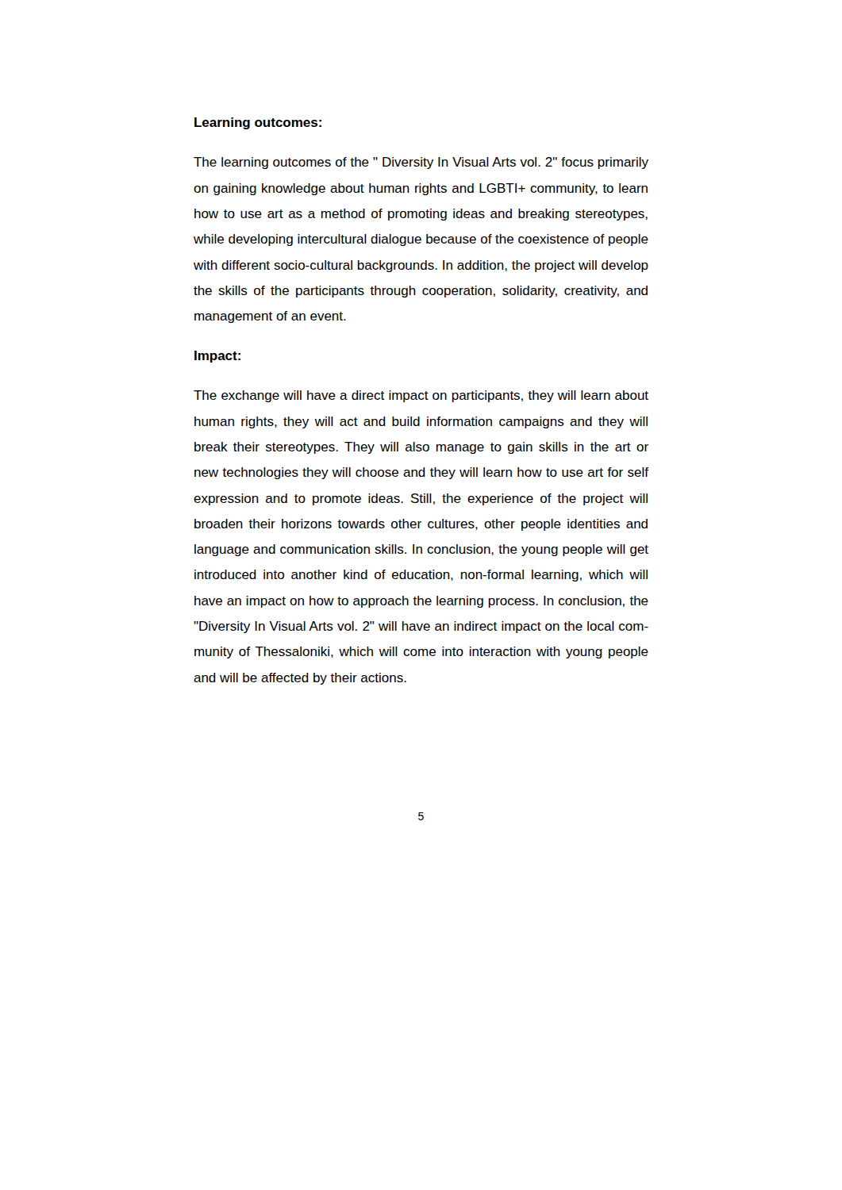Learning outcomes:
The learning outcomes of the " Diversity In Visual Arts vol. 2" focus primarily on gaining knowledge about human rights and LGBTI+ community, to learn how to use art as a method of promoting ideas and breaking stereotypes, while developing intercultural dialogue because of the coexistence of people with different socio-cultural backgrounds. In addition, the project will develop the skills of the participants through cooperation, solidarity, creativity, and management of an event.
Impact:
The exchange will have a direct impact on participants, they will learn about human rights, they will act and build information campaigns and they will break their stereotypes. They will also manage to gain skills in the art or new technologies they will choose and they will learn how to use art for self expression and to promote ideas. Still, the experience of the project will broaden their horizons towards other cultures, other people identities and language and communication skills. In conclusion, the young people will get introduced into another kind of education, non-formal learning, which will have an impact on how to approach the learning process. In conclusion, the "Diversity In Visual Arts vol. 2" will have an indirect impact on the local community of Thessaloniki, which will come into interaction with young people and will be affected by their actions.
5